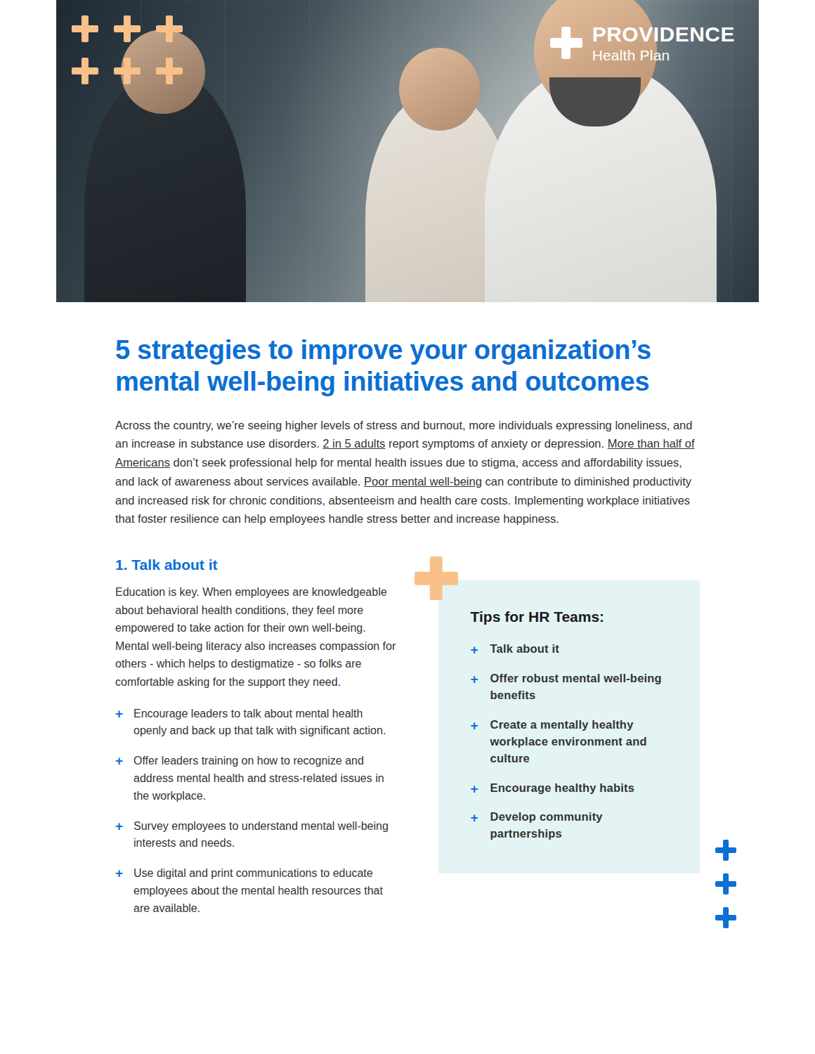PROVIDENCE Health Plan
5 strategies to improve your organization’s mental well-being initiatives and outcomes
Across the country, we’re seeing higher levels of stress and burnout, more individuals expressing loneliness, and an increase in substance use disorders. 2 in 5 adults report symptoms of anxiety or depression. More than half of Americans don’t seek professional help for mental health issues due to stigma, access and affordability issues, and lack of awareness about services available. Poor mental well-being can contribute to diminished productivity and increased risk for chronic conditions, absenteeism and health care costs. Implementing workplace initiatives that foster resilience can help employees handle stress better and increase happiness.
1. Talk about it
Education is key. When employees are knowledgeable about behavioral health conditions, they feel more empowered to take action for their own well-being. Mental well-being literacy also increases compassion for others - which helps to destigmatize - so folks are comfortable asking for the support they need.
Encourage leaders to talk about mental health openly and back up that talk with significant action.
Offer leaders training on how to recognize and address mental health and stress-related issues in the workplace.
Survey employees to understand mental well-being interests and needs.
Use digital and print communications to educate employees about the mental health resources that are available.
Tips for HR Teams:
Talk about it
Offer robust mental well-being benefits
Create a mentally healthy workplace environment and culture
Encourage healthy habits
Develop community partnerships